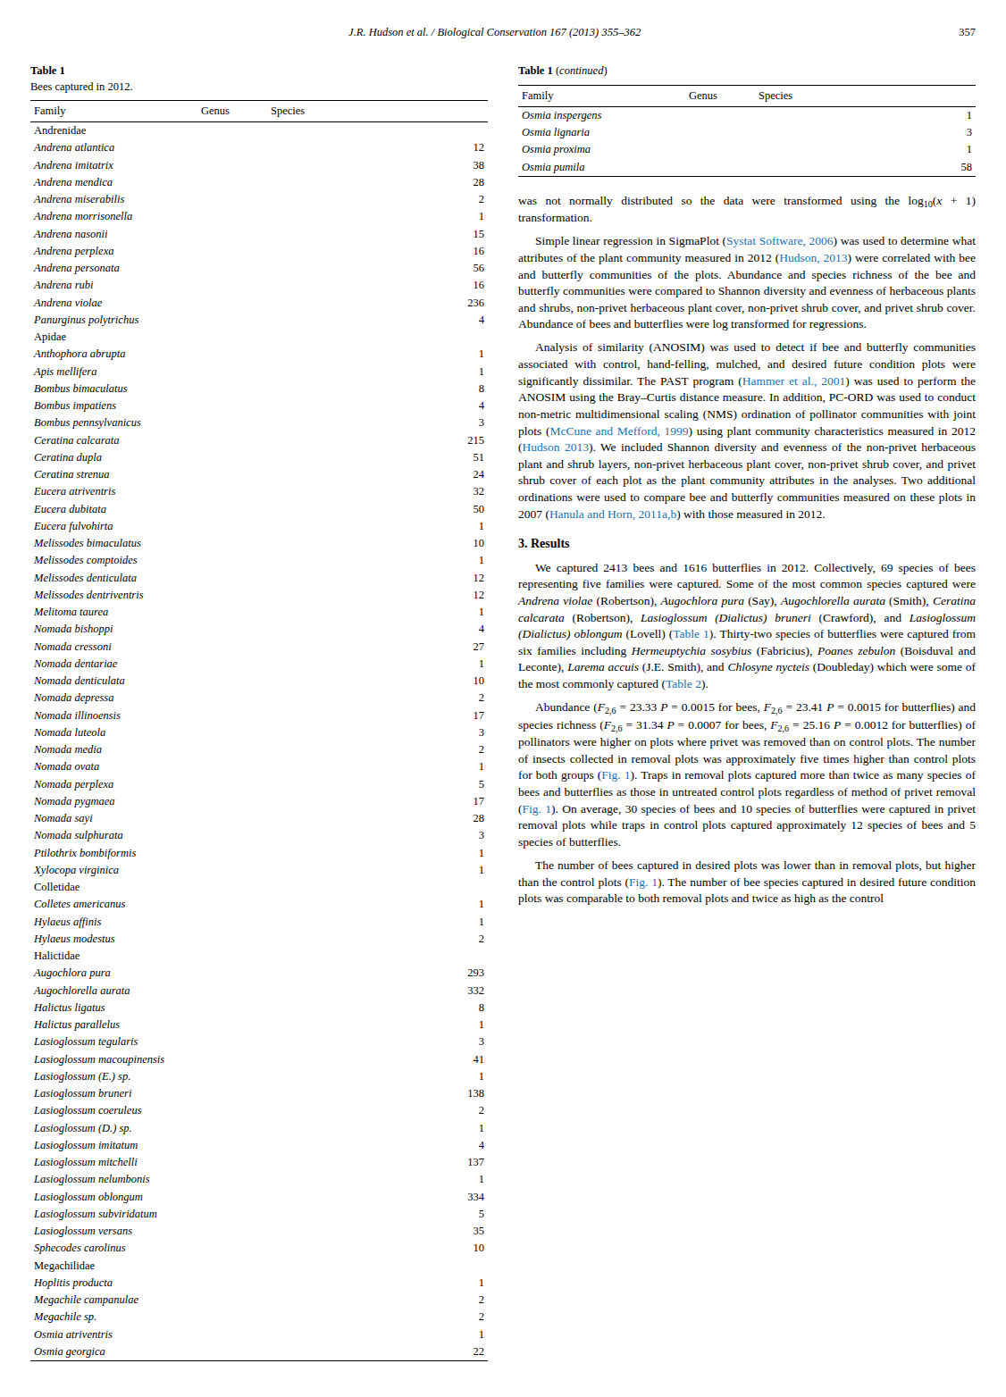J.R. Hudson et al. / Biological Conservation 167 (2013) 355–362 357
Table 1
Bees captured in 2012.
| Family | Genus | Species | |
| --- | --- | --- | --- |
| Andrenidae | |
| Andrena atlantica | 12 |
| Andrena imitatrix | 38 |
| Andrena mendica | 28 |
| Andrena miserabilis | 2 |
| Andrena morrisonella | 1 |
| Andrena nasonii | 15 |
| Andrena perplexa | 16 |
| Andrena personata | 56 |
| Andrena rubi | 16 |
| Andrena violae | 236 |
| Panurginus polytrichus | 4 |
| Apidae | |
| Anthophora abrupta | 1 |
| Apis mellifera | 1 |
| Bombus bimaculatus | 8 |
| Bombus impatiens | 4 |
| Bombus pennsylvanicus | 3 |
| Ceratina calcarata | 215 |
| Ceratina dupla | 51 |
| Ceratina strenua | 24 |
| Eucera atriventris | 32 |
| Eucera dubitata | 50 |
| Eucera fulvohirta | 1 |
| Melissodes bimaculatus | 10 |
| Melissodes comptoides | 1 |
| Melissodes denticulata | 12 |
| Melissodes dentriventris | 12 |
| Melitoma taurea | 1 |
| Nomada bishoppi | 4 |
| Nomada cressoni | 27 |
| Nomada dentariae | 1 |
| Nomada denticulata | 10 |
| Nomada depressa | 2 |
| Nomada illinoensis | 17 |
| Nomada luteola | 3 |
| Nomada media | 2 |
| Nomada ovata | 1 |
| Nomada perplexa | 5 |
| Nomada pygmaea | 17 |
| Nomada sayi | 28 |
| Nomada sulphurata | 3 |
| Ptilothrix bombiformis | 1 |
| Xylocopa virginica | 1 |
| Colletidae | |
| Colletes americanus | 1 |
| Hylaeus affinis | 1 |
| Hylaeus modestus | 2 |
| Halictidae | |
| Augochlora pura | 293 |
| Augochlorella aurata | 332 |
| Halictus ligatus | 8 |
| Halictus parallelus | 1 |
| Lasioglossum tegularis | 3 |
| Lasioglossum macoupinensis | 41 |
| Lasioglossum (E.) sp. | 1 |
| Lasioglossum bruneri | 138 |
| Lasioglossum coeruleus | 2 |
| Lasioglossum (D.) sp. | 1 |
| Lasioglossum imitatum | 4 |
| Lasioglossum mitchelli | 137 |
| Lasioglossum nelumbonis | 1 |
| Lasioglossum oblongum | 334 |
| Lasioglossum subviridatum | 5 |
| Lasioglossum versans | 35 |
| Sphecodes carolinus | 10 |
| Megachilidae | |
| Hoplitis producta | 1 |
| Megachile campanulae | 2 |
| Megachile sp. | 2 |
| Osmia atriventris | 1 |
| Osmia georgica | 22 |
Table 1 (continued)
| Family | Genus | Species | |
| --- | --- | --- | --- |
| Osmia inspergens | 1 |
| Osmia lignaria | 3 |
| Osmia proxima | 1 |
| Osmia pumila | 58 |
was not normally distributed so the data were transformed using the log10(x + 1) transformation.
Simple linear regression in SigmaPlot (Systat Software, 2006) was used to determine what attributes of the plant community measured in 2012 (Hudson, 2013) were correlated with bee and butterfly communities of the plots. Abundance and species richness of the bee and butterfly communities were compared to Shannon diversity and evenness of herbaceous plants and shrubs, non-privet herbaceous plant cover, non-privet shrub cover, and privet shrub cover. Abundance of bees and butterflies were log transformed for regressions.
Analysis of similarity (ANOSIM) was used to detect if bee and butterfly communities associated with control, hand-felling, mulched, and desired future condition plots were significantly dissimilar. The PAST program (Hammer et al., 2001) was used to perform the ANOSIM using the Bray–Curtis distance measure. In addition, PC-ORD was used to conduct non-metric multidimensional scaling (NMS) ordination of pollinator communities with joint plots (McCune and Mefford, 1999) using plant community characteristics measured in 2012 (Hudson 2013). We included Shannon diversity and evenness of the non-privet herbaceous plant and shrub layers, non-privet herbaceous plant cover, non-privet shrub cover, and privet shrub cover of each plot as the plant community attributes in the analyses. Two additional ordinations were used to compare bee and butterfly communities measured on these plots in 2007 (Hanula and Horn, 2011a,b) with those measured in 2012.
3. Results
We captured 2413 bees and 1616 butterflies in 2012. Collectively, 69 species of bees representing five families were captured. Some of the most common species captured were Andrena violae (Robertson), Augochlora pura (Say), Augochlorella aurata (Smith), Ceratina calcarata (Robertson), Lasioglossum (Dialictus) bruneri (Crawford), and Lasioglossum (Dialictus) oblongum (Lovell) (Table 1). Thirty-two species of butterflies were captured from six families including Hermeuptychia sosybius (Fabricius), Poanes zebulon (Boisduval and Leconte), Larema accuis (J.E. Smith), and Chlosyne nycteis (Doubleday) which were some of the most commonly captured (Table 2).
Abundance (F 2,6 = 23.33 P = 0.0015 for bees, F 2,6 = 23.41 P = 0.0015 for butterflies) and species richness (F 2,6 = 31.34 P = 0.0007 for bees, F 2,6 = 25.16 P = 0.0012 for butterflies) of pollinators were higher on plots where privet was removed than on control plots. The number of insects collected in removal plots was approximately five times higher than control plots for both groups (Fig. 1). Traps in removal plots captured more than twice as many species of bees and butterflies as those in untreated control plots regardless of method of privet removal (Fig. 1). On average, 30 species of bees and 10 species of butterflies were captured in privet removal plots while traps in control plots captured approximately 12 species of bees and 5 species of butterflies.
The number of bees captured in desired plots was lower than in removal plots, but higher than the control plots (Fig. 1). The number of bee species captured in desired future condition plots was comparable to both removal plots and twice as high as the control